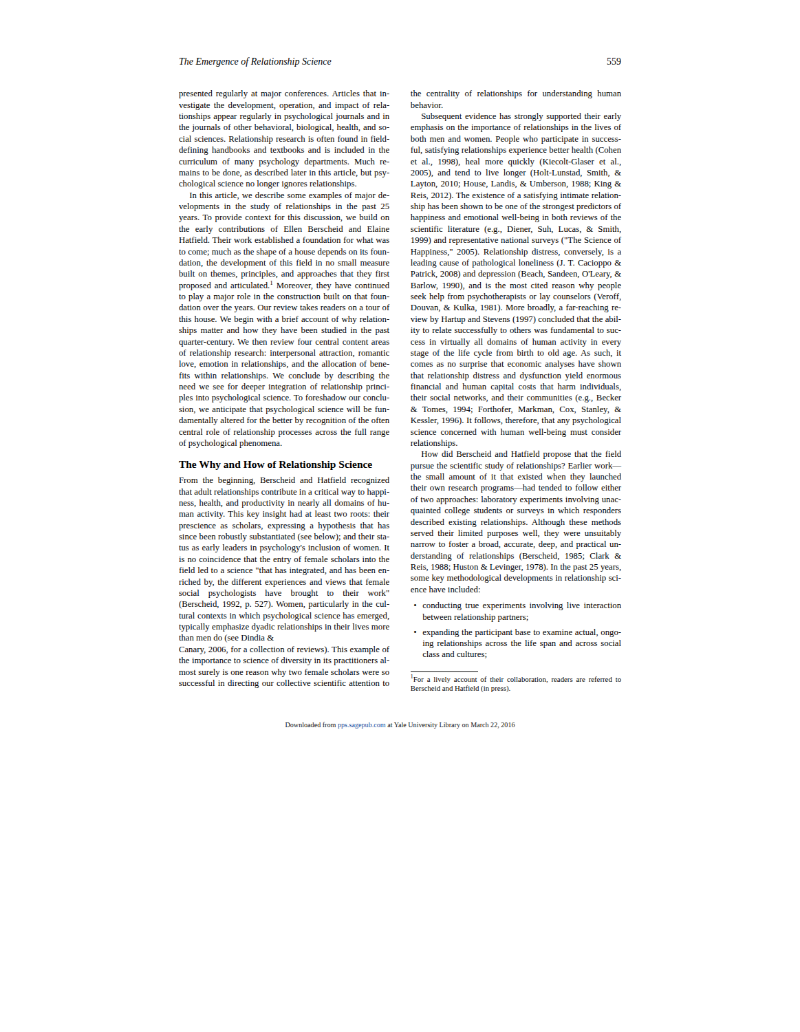The Emergence of Relationship Science 559
presented regularly at major conferences. Articles that investigate the development, operation, and impact of relationships appear regularly in psychological journals and in the journals of other behavioral, biological, health, and social sciences. Relationship research is often found in field-defining handbooks and textbooks and is included in the curriculum of many psychology departments. Much remains to be done, as described later in this article, but psychological science no longer ignores relationships.
In this article, we describe some examples of major developments in the study of relationships in the past 25 years. To provide context for this discussion, we build on the early contributions of Ellen Berscheid and Elaine Hatfield. Their work established a foundation for what was to come; much as the shape of a house depends on its foundation, the development of this field in no small measure built on themes, principles, and approaches that they first proposed and articulated.1 Moreover, they have continued to play a major role in the construction built on that foundation over the years. Our review takes readers on a tour of this house. We begin with a brief account of why relationships matter and how they have been studied in the past quarter-century. We then review four central content areas of relationship research: interpersonal attraction, romantic love, emotion in relationships, and the allocation of benefits within relationships. We conclude by describing the need we see for deeper integration of relationship principles into psychological science. To foreshadow our conclusion, we anticipate that psychological science will be fundamentally altered for the better by recognition of the often central role of relationship processes across the full range of psychological phenomena.
The Why and How of Relationship Science
From the beginning, Berscheid and Hatfield recognized that adult relationships contribute in a critical way to happiness, health, and productivity in nearly all domains of human activity. This key insight had at least two roots: their prescience as scholars, expressing a hypothesis that has since been robustly substantiated (see below); and their status as early leaders in psychology's inclusion of women. It is no coincidence that the entry of female scholars into the field led to a science "that has integrated, and has been enriched by, the different experiences and views that female social psychologists have brought to their work" (Berscheid, 1992, p. 527). Women, particularly in the cultural contexts in which psychological science has emerged, typically emphasize dyadic relationships in their lives more than men do (see Dindia &
Canary, 2006, for a collection of reviews). This example of the importance to science of diversity in its practitioners almost surely is one reason why two female scholars were so successful in directing our collective scientific attention to the centrality of relationships for understanding human behavior.
Subsequent evidence has strongly supported their early emphasis on the importance of relationships in the lives of both men and women. People who participate in successful, satisfying relationships experience better health (Cohen et al., 1998), heal more quickly (Kiecolt-Glaser et al., 2005), and tend to live longer (Holt-Lunstad, Smith, & Layton, 2010; House, Landis, & Umberson, 1988; King & Reis, 2012). The existence of a satisfying intimate relationship has been shown to be one of the strongest predictors of happiness and emotional well-being in both reviews of the scientific literature (e.g., Diener, Suh, Lucas, & Smith, 1999) and representative national surveys ("The Science of Happiness," 2005). Relationship distress, conversely, is a leading cause of pathological loneliness (J. T. Cacioppo & Patrick, 2008) and depression (Beach, Sandeen, O'Leary, & Barlow, 1990), and is the most cited reason why people seek help from psychotherapists or lay counselors (Veroff, Douvan, & Kulka, 1981). More broadly, a far-reaching review by Hartup and Stevens (1997) concluded that the ability to relate successfully to others was fundamental to success in virtually all domains of human activity in every stage of the life cycle from birth to old age. As such, it comes as no surprise that economic analyses have shown that relationship distress and dysfunction yield enormous financial and human capital costs that harm individuals, their social networks, and their communities (e.g., Becker & Tomes, 1994; Forthofer, Markman, Cox, Stanley, & Kessler, 1996). It follows, therefore, that any psychological science concerned with human well-being must consider relationships.
How did Berscheid and Hatfield propose that the field pursue the scientific study of relationships? Earlier work—the small amount of it that existed when they launched their own research programs—had tended to follow either of two approaches: laboratory experiments involving unacquainted college students or surveys in which responders described existing relationships. Although these methods served their limited purposes well, they were unsuitably narrow to foster a broad, accurate, deep, and practical understanding of relationships (Berscheid, 1985; Clark & Reis, 1988; Huston & Levinger, 1978). In the past 25 years, some key methodological developments in relationship science have included:
conducting true experiments involving live interaction between relationship partners;
expanding the participant base to examine actual, ongoing relationships across the life span and across social class and cultures;
1For a lively account of their collaboration, readers are referred to Berscheid and Hatfield (in press).
Downloaded from pps.sagepub.com at Yale University Library on March 22, 2016